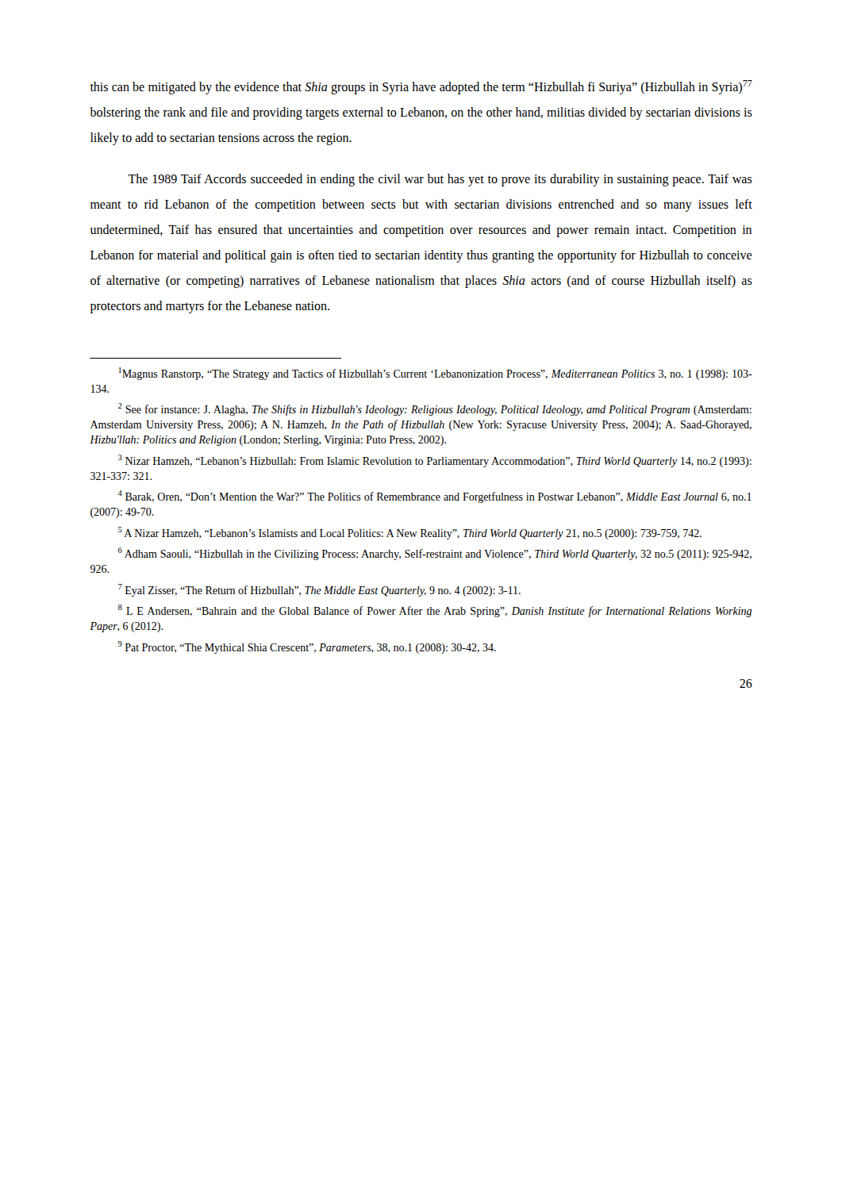this can be mitigated by the evidence that Shia groups in Syria have adopted the term “Hizbullah fi Suriya” (Hizbullah in Syria)77 bolstering the rank and file and providing targets external to Lebanon, on the other hand, militias divided by sectarian divisions is likely to add to sectarian tensions across the region.
The 1989 Taif Accords succeeded in ending the civil war but has yet to prove its durability in sustaining peace. Taif was meant to rid Lebanon of the competition between sects but with sectarian divisions entrenched and so many issues left undetermined, Taif has ensured that uncertainties and competition over resources and power remain intact. Competition in Lebanon for material and political gain is often tied to sectarian identity thus granting the opportunity for Hizbullah to conceive of alternative (or competing) narratives of Lebanese nationalism that places Shia actors (and of course Hizbullah itself) as protectors and martyrs for the Lebanese nation.
1Magnus Ranstorp, “The Strategy and Tactics of Hizbullah’s Current ‘Lebanonization Process”, Mediterranean Politics 3, no. 1 (1998): 103-134.
2 See for instance: J. Alagha, The Shifts in Hizbullah's Ideology: Religious Ideology, Political Ideology, amd Political Program (Amsterdam: Amsterdam University Press, 2006); A N. Hamzeh, In the Path of Hizbullah (New York: Syracuse University Press, 2004); A. Saad-Ghorayed, Hizbu'llah: Politics and Religion (London; Sterling, Virginia: Puto Press, 2002).
3 Nizar Hamzeh, “Lebanon’s Hizbullah: From Islamic Revolution to Parliamentary Accommodation”, Third World Quarterly 14, no.2 (1993): 321-337: 321.
4 Barak, Oren, “Don’t Mention the War?” The Politics of Remembrance and Forgetfulness in Postwar Lebanon”, Middle East Journal 6, no.1 (2007): 49-70.
5 A Nizar Hamzeh, “Lebanon’s Islamists and Local Politics: A New Reality”, Third World Quarterly 21, no.5 (2000): 739-759, 742.
6 Adham Saouli, “Hizbullah in the Civilizing Process: Anarchy, Self-restraint and Violence”, Third World Quarterly, 32 no.5 (2011): 925-942, 926.
7 Eyal Zisser, “The Return of Hizbullah”, The Middle East Quarterly, 9 no. 4 (2002): 3-11.
8 L E Andersen, “Bahrain and the Global Balance of Power After the Arab Spring”, Danish Institute for International Relations Working Paper, 6 (2012).
9 Pat Proctor, “The Mythical Shia Crescent”, Parameters, 38, no.1 (2008): 30-42, 34.
26